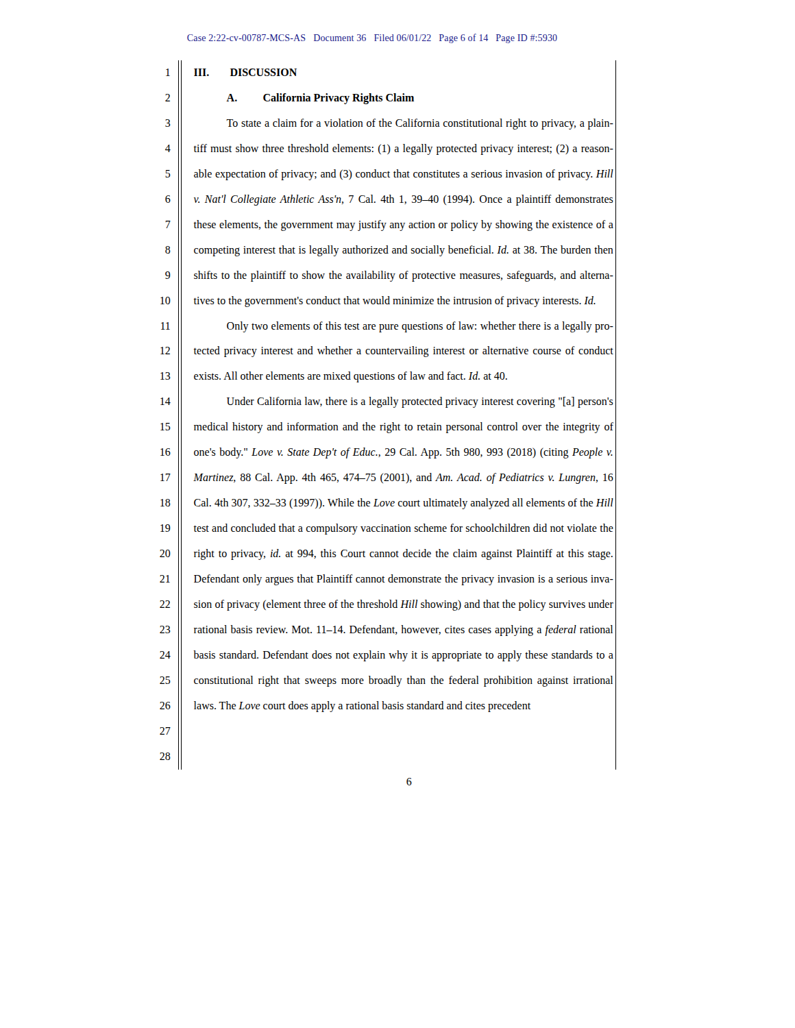Case 2:22-cv-00787-MCS-AS Document 36 Filed 06/01/22 Page 6 of 14 Page ID #:5930
1
2
3
4
5
6
7
8
9
10
11
12
13
14
15
16
17
18
19
20
21
22
23
24
25
26
27
28
III. DISCUSSION
A. California Privacy Rights Claim
To state a claim for a violation of the California constitutional right to privacy, a plaintiff must show three threshold elements: (1) a legally protected privacy interest; (2) a reasonable expectation of privacy; and (3) conduct that constitutes a serious invasion of privacy. Hill v. Nat'l Collegiate Athletic Ass'n, 7 Cal. 4th 1, 39–40 (1994). Once a plaintiff demonstrates these elements, the government may justify any action or policy by showing the existence of a competing interest that is legally authorized and socially beneficial. Id. at 38. The burden then shifts to the plaintiff to show the availability of protective measures, safeguards, and alternatives to the government's conduct that would minimize the intrusion of privacy interests. Id.
Only two elements of this test are pure questions of law: whether there is a legally protected privacy interest and whether a countervailing interest or alternative course of conduct exists. All other elements are mixed questions of law and fact. Id. at 40.
Under California law, there is a legally protected privacy interest covering "[a] person's medical history and information and the right to retain personal control over the integrity of one's body." Love v. State Dep't of Educ., 29 Cal. App. 5th 980, 993 (2018) (citing People v. Martinez, 88 Cal. App. 4th 465, 474–75 (2001), and Am. Acad. of Pediatrics v. Lungren, 16 Cal. 4th 307, 332–33 (1997)). While the Love court ultimately analyzed all elements of the Hill test and concluded that a compulsory vaccination scheme for schoolchildren did not violate the right to privacy, id. at 994, this Court cannot decide the claim against Plaintiff at this stage. Defendant only argues that Plaintiff cannot demonstrate the privacy invasion is a serious invasion of privacy (element three of the threshold Hill showing) and that the policy survives under rational basis review. Mot. 11–14. Defendant, however, cites cases applying a federal rational basis standard. Defendant does not explain why it is appropriate to apply these standards to a constitutional right that sweeps more broadly than the federal prohibition against irrational laws. The Love court does apply a rational basis standard and cites precedent
6